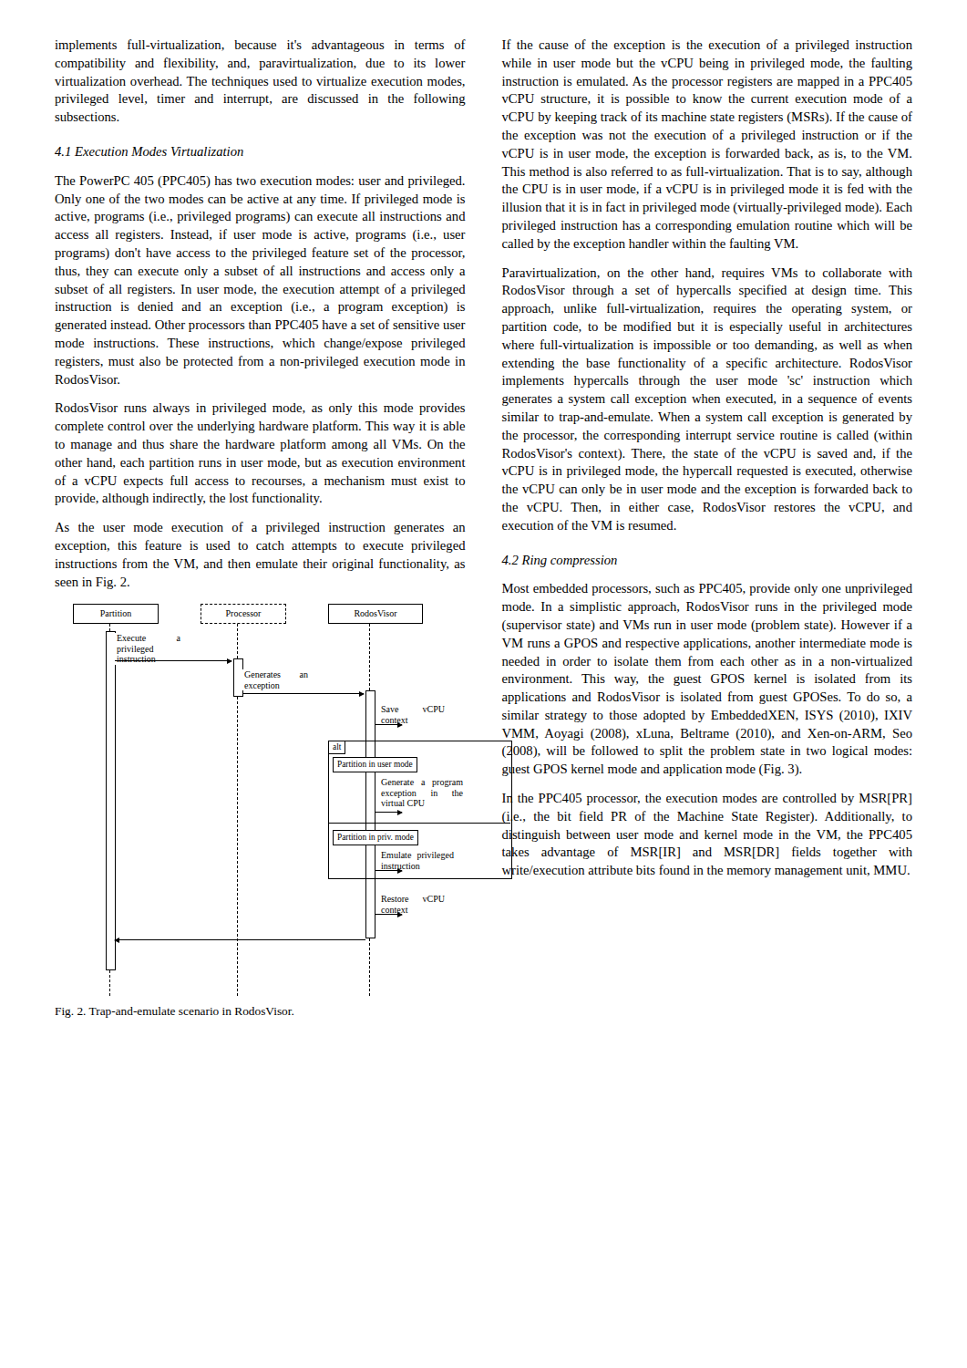implements full-virtualization, because it's advantageous in terms of compatibility and flexibility, and, paravirtualization, due to its lower virtualization overhead. The techniques used to virtualize execution modes, privileged level, timer and interrupt, are discussed in the following subsections.
4.1 Execution Modes Virtualization
The PowerPC 405 (PPC405) has two execution modes: user and privileged. Only one of the two modes can be active at any time. If privileged mode is active, programs (i.e., privileged programs) can execute all instructions and access all registers. Instead, if user mode is active, programs (i.e., user programs) don't have access to the privileged feature set of the processor, thus, they can execute only a subset of all instructions and access only a subset of all registers. In user mode, the execution attempt of a privileged instruction is denied and an exception (i.e., a program exception) is generated instead. Other processors than PPC405 have a set of sensitive user mode instructions. These instructions, which change/expose privileged registers, must also be protected from a non-privileged execution mode in RodosVisor.
RodosVisor runs always in privileged mode, as only this mode provides complete control over the underlying hardware platform. This way it is able to manage and thus share the hardware platform among all VMs. On the other hand, each partition runs in user mode, but as execution environment of a vCPU expects full access to recourses, a mechanism must exist to provide, although indirectly, the lost functionality.
As the user mode execution of a privileged instruction generates an exception, this feature is used to catch attempts to execute privileged instructions from the VM, and then emulate their original functionality, as seen in Fig. 2.
Partition
Processor
RodosVisor
Execute a privileged instruction
Generates an exception
Save vCPU context
alt
Partition in user mode
Generate a program exception in the virtual CPU
Partition in priv. mode
Emulate privileged instruction
Restore vCPU context
Fig. 2. Trap-and-emulate scenario in RodosVisor.
If the cause of the exception is the execution of a privileged instruction while in user mode but the vCPU being in privileged mode, the faulting instruction is emulated. As the processor registers are mapped in a PPC405 vCPU structure, it is possible to know the current execution mode of a vCPU by keeping track of its machine state registers (MSRs). If the cause of the exception was not the execution of a privileged instruction or if the vCPU is in user mode, the exception is forwarded back, as is, to the VM. This method is also referred to as full-virtualization. That is to say, although the CPU is in user mode, if a vCPU is in privileged mode it is fed with the illusion that it is in fact in privileged mode (virtually-privileged mode). Each privileged instruction has a corresponding emulation routine which will be called by the exception handler within the faulting VM.
Paravirtualization, on the other hand, requires VMs to collaborate with RodosVisor through a set of hypercalls specified at design time. This approach, unlike full-virtualization, requires the operating system, or partition code, to be modified but it is especially useful in architectures where full-virtualization is impossible or too demanding, as well as when extending the base functionality of a specific architecture. RodosVisor implements hypercalls through the user mode 'sc' instruction which generates a system call exception when executed, in a sequence of events similar to trap-and-emulate. When a system call exception is generated by the processor, the corresponding interrupt service routine is called (within RodosVisor's context). There, the state of the vCPU is saved and, if the vCPU is in privileged mode, the hypercall requested is executed, otherwise the vCPU can only be in user mode and the exception is forwarded back to the vCPU. Then, in either case, RodosVisor restores the vCPU, and execution of the VM is resumed.
4.2 Ring compression
Most embedded processors, such as PPC405, provide only one unprivileged mode. In a simplistic approach, RodosVisor runs in the privileged mode (supervisor state) and VMs run in user mode (problem state). However if a VM runs a GPOS and respective applications, another intermediate mode is needed in order to isolate them from each other as in a non-virtualized environment. This way, the guest GPOS kernel is isolated from its applications and RodosVisor is isolated from guest GPOSes. To do so, a similar strategy to those adopted by EmbeddedXEN, ISYS (2010), IXIV VMM, Aoyagi (2008), xLuna, Beltrame (2010), and Xen-on-ARM, Seo (2008), will be followed to split the problem state in two logical modes: guest GPOS kernel mode and application mode (Fig. 3).
In the PPC405 processor, the execution modes are controlled by MSR[PR] (i.e., the bit field PR of the Machine State Register). Additionally, to distinguish between user mode and kernel mode in the VM, the PPC405 takes advantage of MSR[IR] and MSR[DR] fields together with write/execution attribute bits found in the memory management unit, MMU.